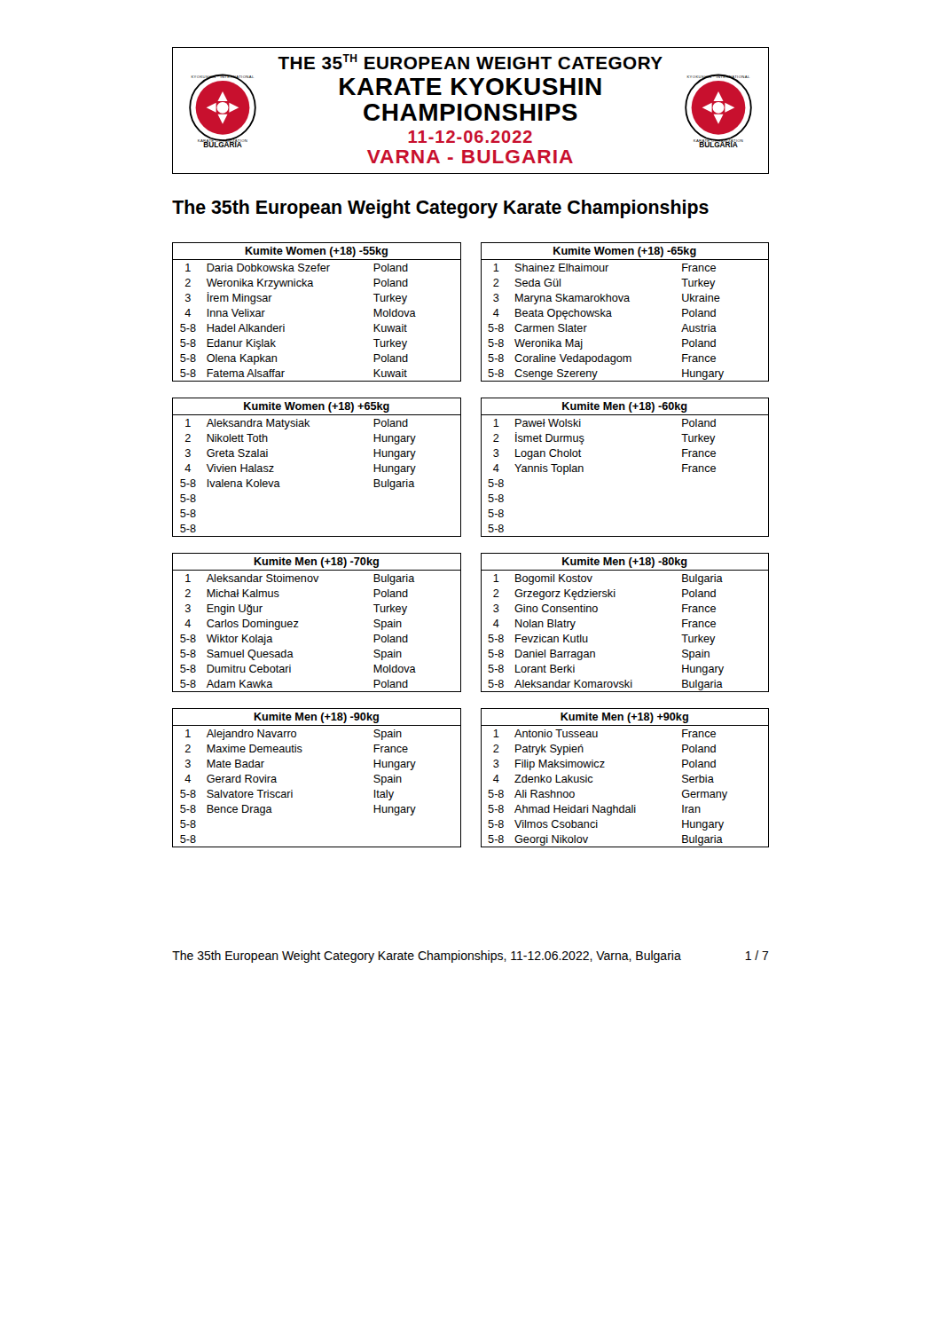BULGARIA KYOKUSHIN · INTERNATIONAL KARATE ORGANIZATION
THE 35TH EUROPEAN WEIGHT CATEGORY
KARATE KYOKUSHIN CHAMPIONSHIPS
11-12-06.2022
VARNA - BULGARIA
BULGARIA KYOKUSHIN · INTERNATIONAL KARATE ORGANIZATION
The 35th European Weight Category Karate Championships
Kumite Women (+18) -55kg
| 1 | Daria Dobkowska Szefer | Poland |
| 2 | Weronika Krzywnicka | Poland |
| 3 | İrem Mingsar | Turkey |
| 4 | Inna Velixar | Moldova |
| 5-8 | Hadel Alkanderi | Kuwait |
| 5-8 | Edanur Kişlak | Turkey |
| 5-8 | Olena Kapkan | Poland |
| 5-8 | Fatema Alsaffar | Kuwait |
Kumite Women (+18) -65kg
| 1 | Shainez Elhaimour | France |
| 2 | Seda Gül | Turkey |
| 3 | Maryna Skamarokhova | Ukraine |
| 4 | Beata Opęchowska | Poland |
| 5-8 | Carmen Slater | Austria |
| 5-8 | Weronika Maj | Poland |
| 5-8 | Coraline Vedapodagom | France |
| 5-8 | Csenge Szereny | Hungary |
Kumite Women (+18) +65kg
| 1 | Aleksandra Matysiak | Poland |
| 2 | Nikolett Toth | Hungary |
| 3 | Greta Szalai | Hungary |
| 4 | Vivien Halasz | Hungary |
| 5-8 | Ivalena Koleva | Bulgaria |
| 5-8 | | |
| 5-8 | | |
| 5-8 | | |
Kumite Men (+18) -60kg
| 1 | Paweł Wolski | Poland |
| 2 | İsmet Durmuş | Turkey |
| 3 | Logan Cholot | France |
| 4 | Yannis Toplan | France |
| 5-8 | | |
| 5-8 | | |
| 5-8 | | |
| 5-8 | | |
Kumite Men (+18) -70kg
| 1 | Aleksandar Stoimenov | Bulgaria |
| 2 | Michał Kalmus | Poland |
| 3 | Engin Uğur | Turkey |
| 4 | Carlos Dominguez | Spain |
| 5-8 | Wiktor Kolaja | Poland |
| 5-8 | Samuel Quesada | Spain |
| 5-8 | Dumitru Cebotari | Moldova |
| 5-8 | Adam Kawka | Poland |
Kumite Men (+18) -80kg
| 1 | Bogomil Kostov | Bulgaria |
| 2 | Grzegorz Kędzierski | Poland |
| 3 | Gino Consentino | France |
| 4 | Nolan Blatry | France |
| 5-8 | Fevzican Kutlu | Turkey |
| 5-8 | Daniel Barragan | Spain |
| 5-8 | Lorant Berki | Hungary |
| 5-8 | Aleksandar Komarovski | Bulgaria |
Kumite Men (+18) -90kg
| 1 | Alejandro Navarro | Spain |
| 2 | Maxime Demeautis | France |
| 3 | Mate Badar | Hungary |
| 4 | Gerard Rovira | Spain |
| 5-8 | Salvatore Triscari | Italy |
| 5-8 | Bence Draga | Hungary |
| 5-8 | | |
| 5-8 | | |
Kumite Men (+18) +90kg
| 1 | Antonio Tusseau | France |
| 2 | Patryk Sypień | Poland |
| 3 | Filip Maksimowicz | Poland |
| 4 | Zdenko Lakusic | Serbia |
| 5-8 | Ali Rashnoo | Germany |
| 5-8 | Ahmad Heidari Naghdali | Iran |
| 5-8 | Vilmos Csobanci | Hungary |
| 5-8 | Georgi Nikolov | Bulgaria |
The 35th European Weight Category Karate Championships, 11-12.06.2022, Varna, Bulgaria 1 / 7